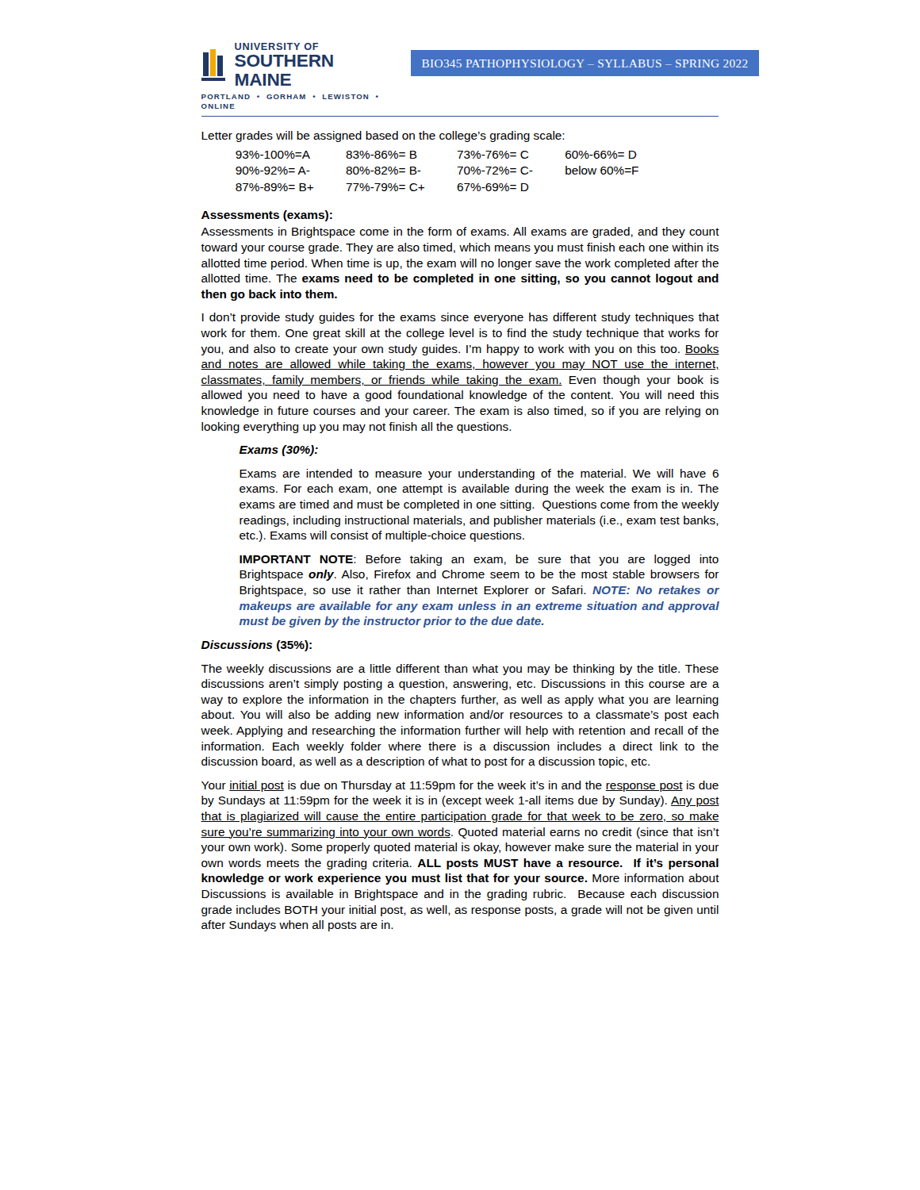University of
SOUTHERN MAINE
Portland • Gorham • Lewiston • Online
BIO345 PATHOPHYSIOLOGY – SYLLABUS – SPRING 2022
Letter grades will be assigned based on the college’s grading scale:
| 93%-100%=A | 83%-86%= B | 73%-76%= C | 60%-66%= D |
| 90%-92%= A- | 80%-82%= B- | 70%-72%= C- | below 60%=F |
| 87%-89%= B+ | 77%-79%= C+ | 67%-69%= D | |
Assessments (exams):
Assessments in Brightspace come in the form of exams. All exams are graded, and they count toward your course grade. They are also timed, which means you must finish each one within its allotted time period. When time is up, the exam will no longer save the work completed after the allotted time. The exams need to be completed in one sitting, so you cannot logout and then go back into them.
I don’t provide study guides for the exams since everyone has different study techniques that work for them. One great skill at the college level is to find the study technique that works for you, and also to create your own study guides. I’m happy to work with you on this too. Books and notes are allowed while taking the exams, however you may NOT use the internet, classmates, family members, or friends while taking the exam. Even though your book is allowed you need to have a good foundational knowledge of the content. You will need this knowledge in future courses and your career. The exam is also timed, so if you are relying on looking everything up you may not finish all the questions.
Exams (30%):
Exams are intended to measure your understanding of the material. We will have 6 exams. For each exam, one attempt is available during the week the exam is in. The exams are timed and must be completed in one sitting. Questions come from the weekly readings, including instructional materials, and publisher materials (i.e., exam test banks, etc.). Exams will consist of multiple-choice questions.
IMPORTANT NOTE: Before taking an exam, be sure that you are logged into Brightspace only. Also, Firefox and Chrome seem to be the most stable browsers for Brightspace, so use it rather than Internet Explorer or Safari. NOTE: No retakes or makeups are available for any exam unless in an extreme situation and approval must be given by the instructor prior to the due date.
Discussions (35%):
The weekly discussions are a little different than what you may be thinking by the title. These discussions aren’t simply posting a question, answering, etc. Discussions in this course are a way to explore the information in the chapters further, as well as apply what you are learning about. You will also be adding new information and/or resources to a classmate’s post each week. Applying and researching the information further will help with retention and recall of the information. Each weekly folder where there is a discussion includes a direct link to the discussion board, as well as a description of what to post for a discussion topic, etc.
Your initial post is due on Thursday at 11:59pm for the week it’s in and the response post is due by Sundays at 11:59pm for the week it is in (except week 1-all items due by Sunday). Any post that is plagiarized will cause the entire participation grade for that week to be zero, so make sure you’re summarizing into your own words. Quoted material earns no credit (since that isn’t your own work). Some properly quoted material is okay, however make sure the material in your own words meets the grading criteria. ALL posts MUST have a resource. If it’s personal knowledge or work experience you must list that for your source. More information about Discussions is available in Brightspace and in the grading rubric. Because each discussion grade includes BOTH your initial post, as well, as response posts, a grade will not be given until after Sundays when all posts are in.